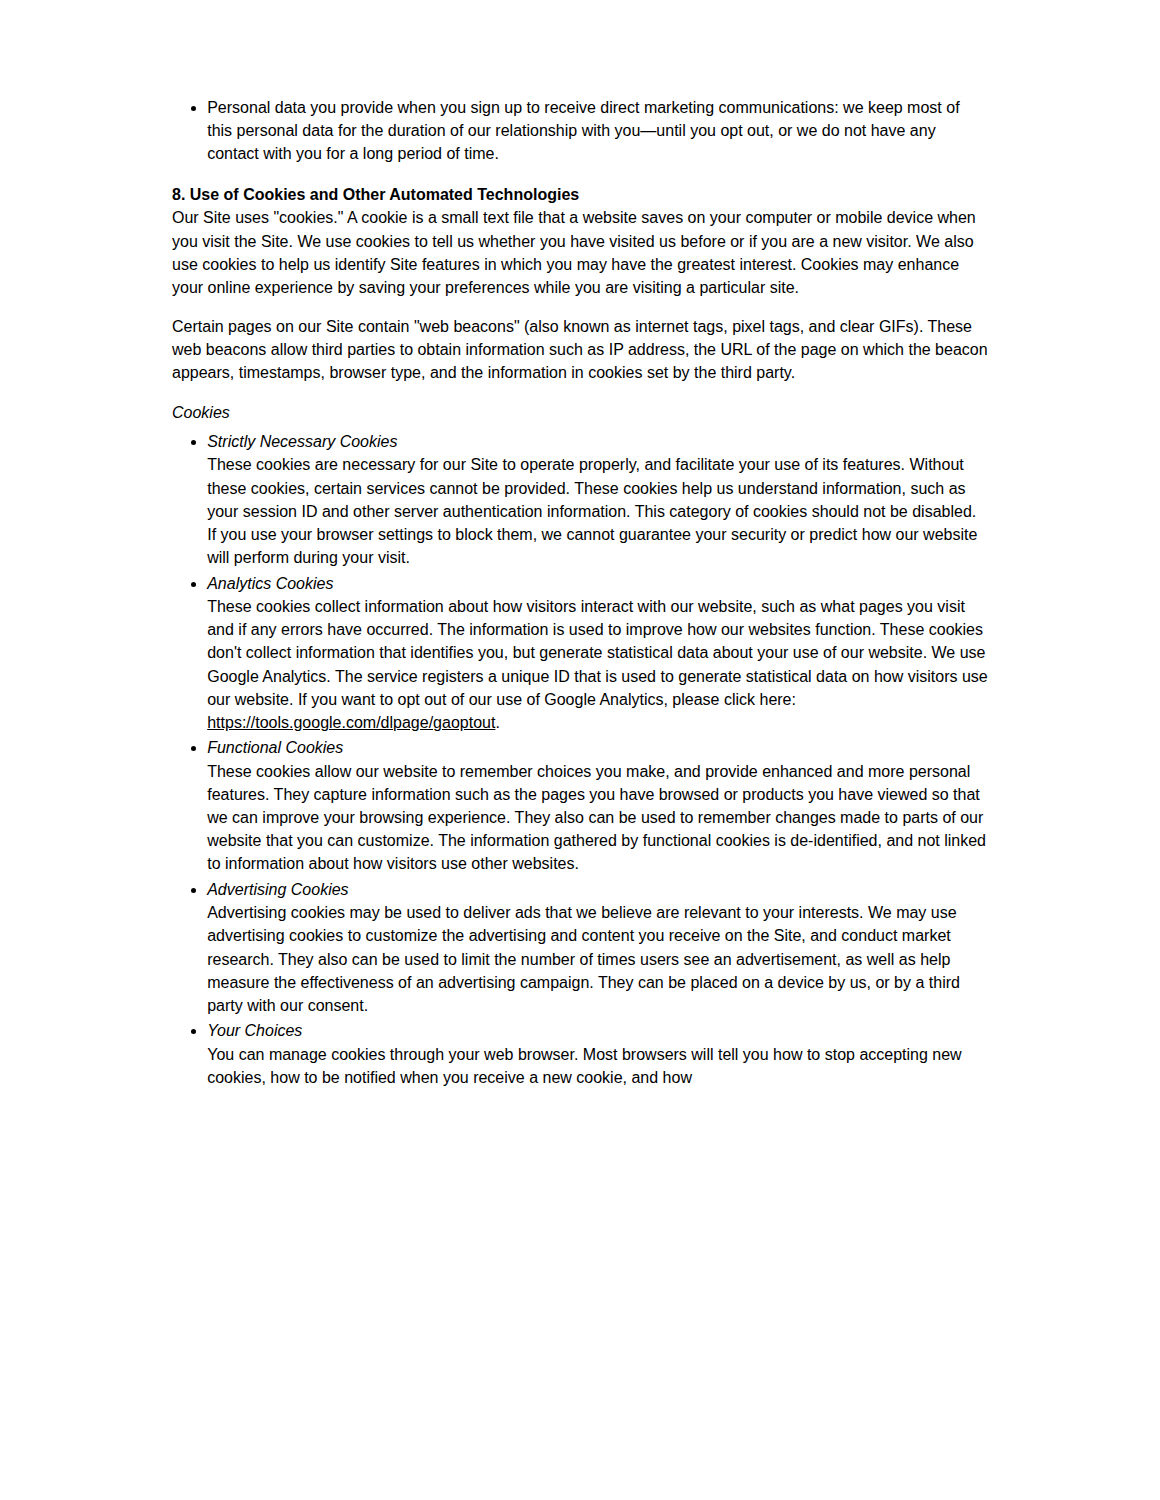Personal data you provide when you sign up to receive direct marketing communications: we keep most of this personal data for the duration of our relationship with you—until you opt out, or we do not have any contact with you for a long period of time.
8. Use of Cookies and Other Automated Technologies
Our Site uses "cookies." A cookie is a small text file that a website saves on your computer or mobile device when you visit the Site. We use cookies to tell us whether you have visited us before or if you are a new visitor. We also use cookies to help us identify Site features in which you may have the greatest interest. Cookies may enhance your online experience by saving your preferences while you are visiting a particular site.
Certain pages on our Site contain "web beacons" (also known as internet tags, pixel tags, and clear GIFs). These web beacons allow third parties to obtain information such as IP address, the URL of the page on which the beacon appears, timestamps, browser type, and the information in cookies set by the third party.
Cookies
Strictly Necessary Cookies
These cookies are necessary for our Site to operate properly, and facilitate your use of its features. Without these cookies, certain services cannot be provided. These cookies help us understand information, such as your session ID and other server authentication information. This category of cookies should not be disabled. If you use your browser settings to block them, we cannot guarantee your security or predict how our website will perform during your visit.
Analytics Cookies
These cookies collect information about how visitors interact with our website, such as what pages you visit and if any errors have occurred. The information is used to improve how our websites function. These cookies don't collect information that identifies you, but generate statistical data about your use of our website. We use Google Analytics. The service registers a unique ID that is used to generate statistical data on how visitors use our website. If you want to opt out of our use of Google Analytics, please click here: https://tools.google.com/dlpage/gaoptout.
Functional Cookies
These cookies allow our website to remember choices you make, and provide enhanced and more personal features. They capture information such as the pages you have browsed or products you have viewed so that we can improve your browsing experience. They also can be used to remember changes made to parts of our website that you can customize. The information gathered by functional cookies is de-identified, and not linked to information about how visitors use other websites.
Advertising Cookies
Advertising cookies may be used to deliver ads that we believe are relevant to your interests. We may use advertising cookies to customize the advertising and content you receive on the Site, and conduct market research. They also can be used to limit the number of times users see an advertisement, as well as help measure the effectiveness of an advertising campaign. They can be placed on a device by us, or by a third party with our consent.
Your Choices
You can manage cookies through your web browser. Most browsers will tell you how to stop accepting new cookies, how to be notified when you receive a new cookie, and how